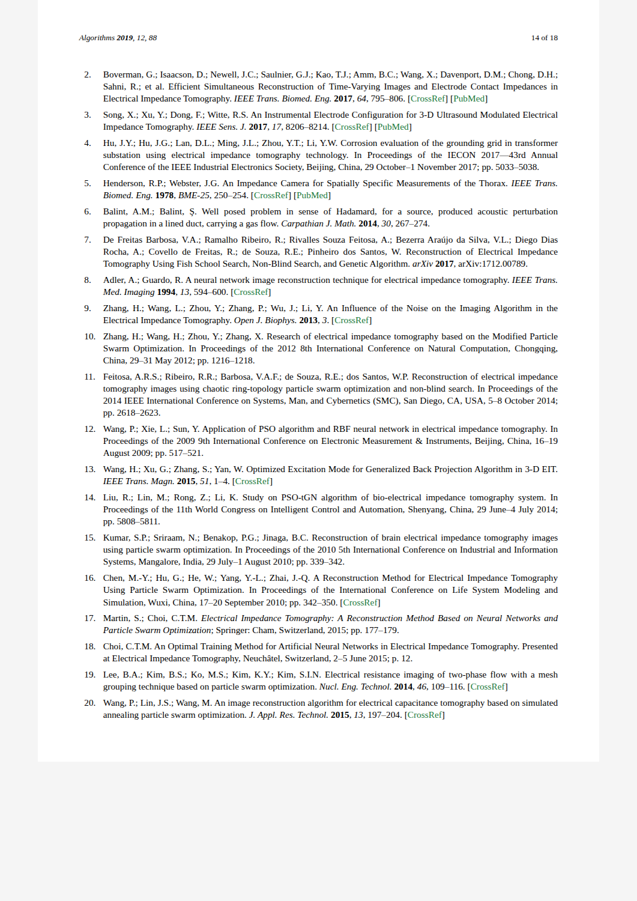Algorithms 2019, 12, 88 14 of 18
Boverman, G.; Isaacson, D.; Newell, J.C.; Saulnier, G.J.; Kao, T.J.; Amm, B.C.; Wang, X.; Davenport, D.M.; Chong, D.H.; Sahni, R.; et al. Efficient Simultaneous Reconstruction of Time-Varying Images and Electrode Contact Impedances in Electrical Impedance Tomography. IEEE Trans. Biomed. Eng. 2017, 64, 795–806. [CrossRef] [PubMed]
Song, X.; Xu, Y.; Dong, F.; Witte, R.S. An Instrumental Electrode Configuration for 3-D Ultrasound Modulated Electrical Impedance Tomography. IEEE Sens. J. 2017, 17, 8206–8214. [CrossRef] [PubMed]
Hu, J.Y.; Hu, J.G.; Lan, D.L.; Ming, J.L.; Zhou, Y.T.; Li, Y.W. Corrosion evaluation of the grounding grid in transformer substation using electrical impedance tomography technology. In Proceedings of the IECON 2017—43rd Annual Conference of the IEEE Industrial Electronics Society, Beijing, China, 29 October–1 November 2017; pp. 5033–5038.
Henderson, R.P.; Webster, J.G. An Impedance Camera for Spatially Specific Measurements of the Thorax. IEEE Trans. Biomed. Eng. 1978, BME-25, 250–254. [CrossRef] [PubMed]
Balint, A.M.; Balint, Ş. Well posed problem in sense of Hadamard, for a source, produced acoustic perturbation propagation in a lined duct, carrying a gas flow. Carpathian J. Math. 2014, 30, 267–274.
De Freitas Barbosa, V.A.; Ramalho Ribeiro, R.; Rivalles Souza Feitosa, A.; Bezerra Araújo da Silva, V.L.; Diego Dias Rocha, A.; Covello de Freitas, R.; de Souza, R.E.; Pinheiro dos Santos, W. Reconstruction of Electrical Impedance Tomography Using Fish School Search, Non-Blind Search, and Genetic Algorithm. arXiv 2017, arXiv:1712.00789.
Adler, A.; Guardo, R. A neural network image reconstruction technique for electrical impedance tomography. IEEE Trans. Med. Imaging 1994, 13, 594–600. [CrossRef]
Zhang, H.; Wang, L.; Zhou, Y.; Zhang, P.; Wu, J.; Li, Y. An Influence of the Noise on the Imaging Algorithm in the Electrical Impedance Tomography. Open J. Biophys. 2013, 3. [CrossRef]
Zhang, H.; Wang, H.; Zhou, Y.; Zhang, X. Research of electrical impedance tomography based on the Modified Particle Swarm Optimization. In Proceedings of the 2012 8th International Conference on Natural Computation, Chongqing, China, 29–31 May 2012; pp. 1216–1218.
Feitosa, A.R.S.; Ribeiro, R.R.; Barbosa, V.A.F.; de Souza, R.E.; dos Santos, W.P. Reconstruction of electrical impedance tomography images using chaotic ring-topology particle swarm optimization and non-blind search. In Proceedings of the 2014 IEEE International Conference on Systems, Man, and Cybernetics (SMC), San Diego, CA, USA, 5–8 October 2014; pp. 2618–2623.
Wang, P.; Xie, L.; Sun, Y. Application of PSO algorithm and RBF neural network in electrical impedance tomography. In Proceedings of the 2009 9th International Conference on Electronic Measurement & Instruments, Beijing, China, 16–19 August 2009; pp. 517–521.
Wang, H.; Xu, G.; Zhang, S.; Yan, W. Optimized Excitation Mode for Generalized Back Projection Algorithm in 3-D EIT. IEEE Trans. Magn. 2015, 51, 1–4. [CrossRef]
Liu, R.; Lin, M.; Rong, Z.; Li, K. Study on PSO-tGN algorithm of bio-electrical impedance tomography system. In Proceedings of the 11th World Congress on Intelligent Control and Automation, Shenyang, China, 29 June–4 July 2014; pp. 5808–5811.
Kumar, S.P.; Sriraam, N.; Benakop, P.G.; Jinaga, B.C. Reconstruction of brain electrical impedance tomography images using particle swarm optimization. In Proceedings of the 2010 5th International Conference on Industrial and Information Systems, Mangalore, India, 29 July–1 August 2010; pp. 339–342.
Chen, M.-Y.; Hu, G.; He, W.; Yang, Y.-L.; Zhai, J.-Q. A Reconstruction Method for Electrical Impedance Tomography Using Particle Swarm Optimization. In Proceedings of the International Conference on Life System Modeling and Simulation, Wuxi, China, 17–20 September 2010; pp. 342–350. [CrossRef]
Martin, S.; Choi, C.T.M. Electrical Impedance Tomography: A Reconstruction Method Based on Neural Networks and Particle Swarm Optimization; Springer: Cham, Switzerland, 2015; pp. 177–179.
Choi, C.T.M. An Optimal Training Method for Artificial Neural Networks in Electrical Impedance Tomography. Presented at Electrical Impedance Tomography, Neuchâtel, Switzerland, 2–5 June 2015; p. 12.
Lee, B.A.; Kim, B.S.; Ko, M.S.; Kim, K.Y.; Kim, S.I.N. Electrical resistance imaging of two-phase flow with a mesh grouping technique based on particle swarm optimization. Nucl. Eng. Technol. 2014, 46, 109–116. [CrossRef]
Wang, P.; Lin, J.S.; Wang, M. An image reconstruction algorithm for electrical capacitance tomography based on simulated annealing particle swarm optimization. J. Appl. Res. Technol. 2015, 13, 197–204. [CrossRef]